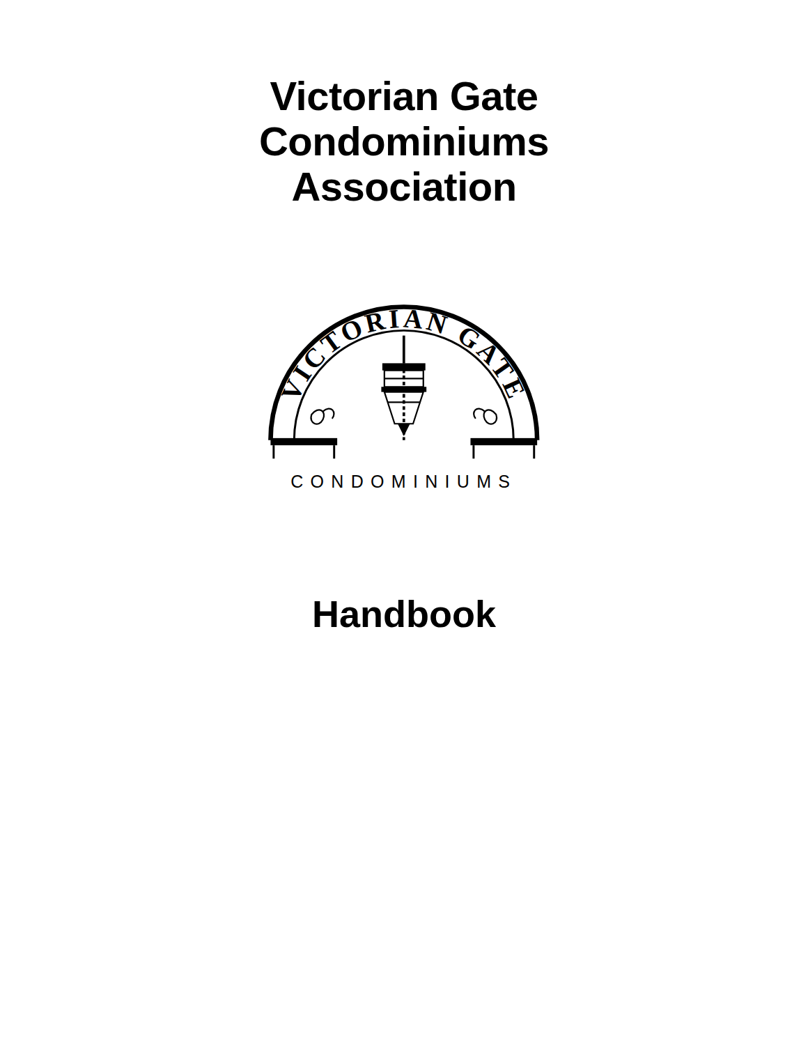Victorian Gate Condominiums Association
VICTORIAN GATE CONDOMINIUMS
Handbook